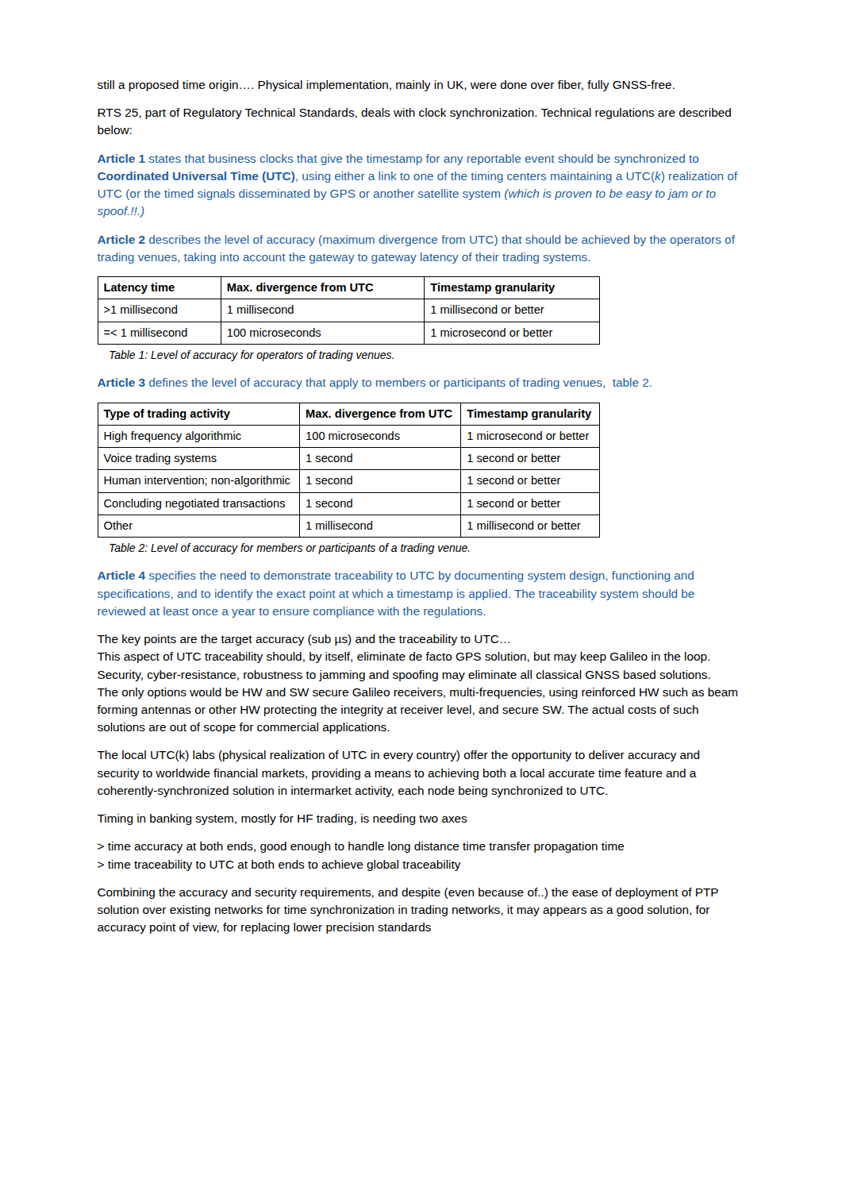still a proposed time origin…. Physical implementation, mainly in UK, were done over fiber, fully GNSS-free.
RTS 25, part of Regulatory Technical Standards, deals with clock synchronization. Technical regulations are described below:
Article 1 states that business clocks that give the timestamp for any reportable event should be synchronized to Coordinated Universal Time (UTC), using either a link to one of the timing centers maintaining a UTC(k) realization of UTC (or the timed signals disseminated by GPS or another satellite system (which is proven to be easy to jam or to spoof.!!.)
Article 2 describes the level of accuracy (maximum divergence from UTC) that should be achieved by the operators of trading venues, taking into account the gateway to gateway latency of their trading systems.
| Latency time | Max. divergence from UTC | Timestamp granularity |
| --- | --- | --- |
| >1 millisecond | 1 millisecond | 1 millisecond or better |
| =< 1 millisecond | 100 microseconds | 1 microsecond or better |
Table 1: Level of accuracy for operators of trading venues.
Article 3 defines the level of accuracy that apply to members or participants of trading venues, table 2.
| Type of trading activity | Max. divergence from UTC | Timestamp granularity |
| --- | --- | --- |
| High frequency algorithmic | 100 microseconds | 1 microsecond or better |
| Voice trading systems | 1 second | 1 second or better |
| Human intervention; non-algorithmic | 1 second | 1 second or better |
| Concluding negotiated transactions | 1 second | 1 second or better |
| Other | 1 millisecond | 1 millisecond or better |
Table 2: Level of accuracy for members or participants of a trading venue.
Article 4 specifies the need to demonstrate traceability to UTC by documenting system design, functioning and specifications, and to identify the exact point at which a timestamp is applied. The traceability system should be reviewed at least once a year to ensure compliance with the regulations.
The key points are the target accuracy (sub µs) and the traceability to UTC…
This aspect of UTC traceability should, by itself, eliminate de facto GPS solution, but may keep Galileo in the loop. Security, cyber-resistance, robustness to jamming and spoofing may eliminate all classical GNSS based solutions.
The only options would be HW and SW secure Galileo receivers, multi-frequencies, using reinforced HW such as beam forming antennas or other HW protecting the integrity at receiver level, and secure SW. The actual costs of such solutions are out of scope for commercial applications.
The local UTC(k) labs (physical realization of UTC in every country) offer the opportunity to deliver accuracy and security to worldwide financial markets, providing a means to achieving both a local accurate time feature and a coherently-synchronized solution in intermarket activity, each node being synchronized to UTC.
Timing in banking system, mostly for HF trading, is needing two axes
> time accuracy at both ends, good enough to handle long distance time transfer propagation time
> time traceability to UTC at both ends to achieve global traceability
Combining the accuracy and security requirements, and despite (even because of..) the ease of deployment of PTP solution over existing networks for time synchronization in trading networks, it may appears as a good solution, for accuracy point of view, for replacing lower precision standards